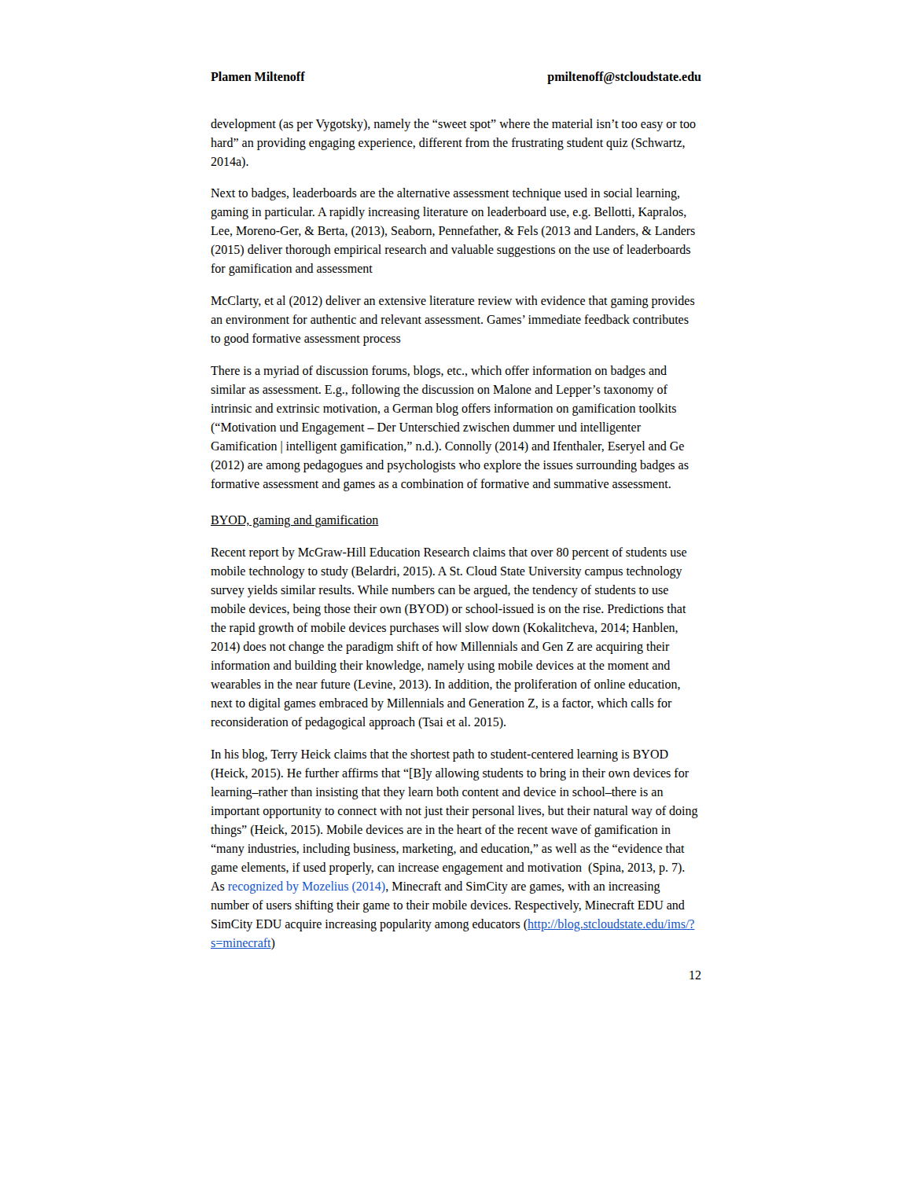Plamen Miltenoff pmiltenoff@stcloudstate.edu
development (as per Vygotsky), namely the “sweet spot” where the material isn’t too easy or too hard” an providing engaging experience, different from the frustrating student quiz (Schwartz, 2014a).
Next to badges, leaderboards are the alternative assessment technique used in social learning, gaming in particular. A rapidly increasing literature on leaderboard use, e.g. Bellotti, Kapralos, Lee, Moreno-Ger, & Berta, (2013), Seaborn, Pennefather, & Fels (2013 and Landers, & Landers (2015) deliver thorough empirical research and valuable suggestions on the use of leaderboards for gamification and assessment
McClarty, et al (2012) deliver an extensive literature review with evidence that gaming provides an environment for authentic and relevant assessment. Games’ immediate feedback contributes to good formative assessment process
There is a myriad of discussion forums, blogs, etc., which offer information on badges and similar as assessment. E.g., following the discussion on Malone and Lepper’s taxonomy of intrinsic and extrinsic motivation, a German blog offers information on gamification toolkits (“Motivation und Engagement – Der Unterschied zwischen dummer und intelligenter Gamification | intelligent gamification,” n.d.). Connolly (2014) and Ifenthaler, Eseryel and Ge (2012) are among pedagogues and psychologists who explore the issues surrounding badges as formative assessment and games as a combination of formative and summative assessment.
BYOD, gaming and gamification
Recent report by McGraw-Hill Education Research claims that over 80 percent of students use mobile technology to study (Belardri, 2015). A St. Cloud State University campus technology survey yields similar results. While numbers can be argued, the tendency of students to use mobile devices, being those their own (BYOD) or school-issued is on the rise. Predictions that the rapid growth of mobile devices purchases will slow down (Kokalitcheva, 2014; Hanblen, 2014) does not change the paradigm shift of how Millennials and Gen Z are acquiring their information and building their knowledge, namely using mobile devices at the moment and wearables in the near future (Levine, 2013). In addition, the proliferation of online education, next to digital games embraced by Millennials and Generation Z, is a factor, which calls for reconsideration of pedagogical approach (Tsai et al. 2015).
In his blog, Terry Heick claims that the shortest path to student-centered learning is BYOD (Heick, 2015). He further affirms that “[B]y allowing students to bring in their own devices for learning–rather than insisting that they learn both content and device in school–there is an important opportunity to connect with not just their personal lives, but their natural way of doing things” (Heick, 2015). Mobile devices are in the heart of the recent wave of gamification in “many industries, including business, marketing, and education,” as well as the “evidence that game elements, if used properly, can increase engagement and motivation (Spina, 2013, p. 7). As recognized by Mozelius (2014), Minecraft and SimCity are games, with an increasing number of users shifting their game to their mobile devices. Respectively, Minecraft EDU and SimCity EDU acquire increasing popularity among educators (http://blog.stcloudstate.edu/ims/?s=minecraft)
12